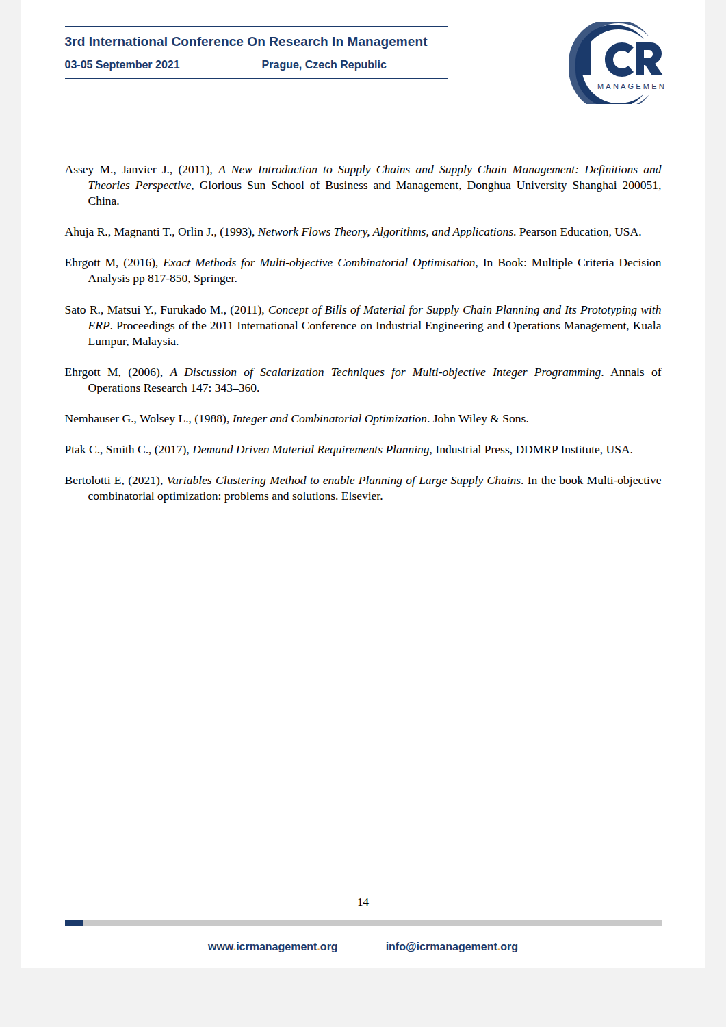3rd International Conference On Research In Management
03-05 September 2021 Prague, Czech Republic
MANAGEMENT
Assey M., Janvier J., (2011), A New Introduction to Supply Chains and Supply Chain Management: Definitions and Theories Perspective, Glorious Sun School of Business and Management, Donghua University Shanghai 200051, China.
Ahuja R., Magnanti T., Orlin J., (1993), Network Flows Theory, Algorithms, and Applications. Pearson Education, USA.
Ehrgott M, (2016), Exact Methods for Multi-objective Combinatorial Optimisation, In Book: Multiple Criteria Decision Analysis pp 817-850, Springer.
Sato R., Matsui Y., Furukado M., (2011), Concept of Bills of Material for Supply Chain Planning and Its Prototyping with ERP. Proceedings of the 2011 International Conference on Industrial Engineering and Operations Management, Kuala Lumpur, Malaysia.
Ehrgott M, (2006), A Discussion of Scalarization Techniques for Multi-objective Integer Programming. Annals of Operations Research 147: 343–360.
Nemhauser G., Wolsey L., (1988), Integer and Combinatorial Optimization. John Wiley & Sons.
Ptak C., Smith C., (2017), Demand Driven Material Requirements Planning, Industrial Press, DDMRP Institute, USA.
Bertolotti E, (2021), Variables Clustering Method to enable Planning of Large Supply Chains. In the book Multi-objective combinatorial optimization: problems and solutions. Elsevier.
14
www. icrmanagement. org info@icrmanagement. org